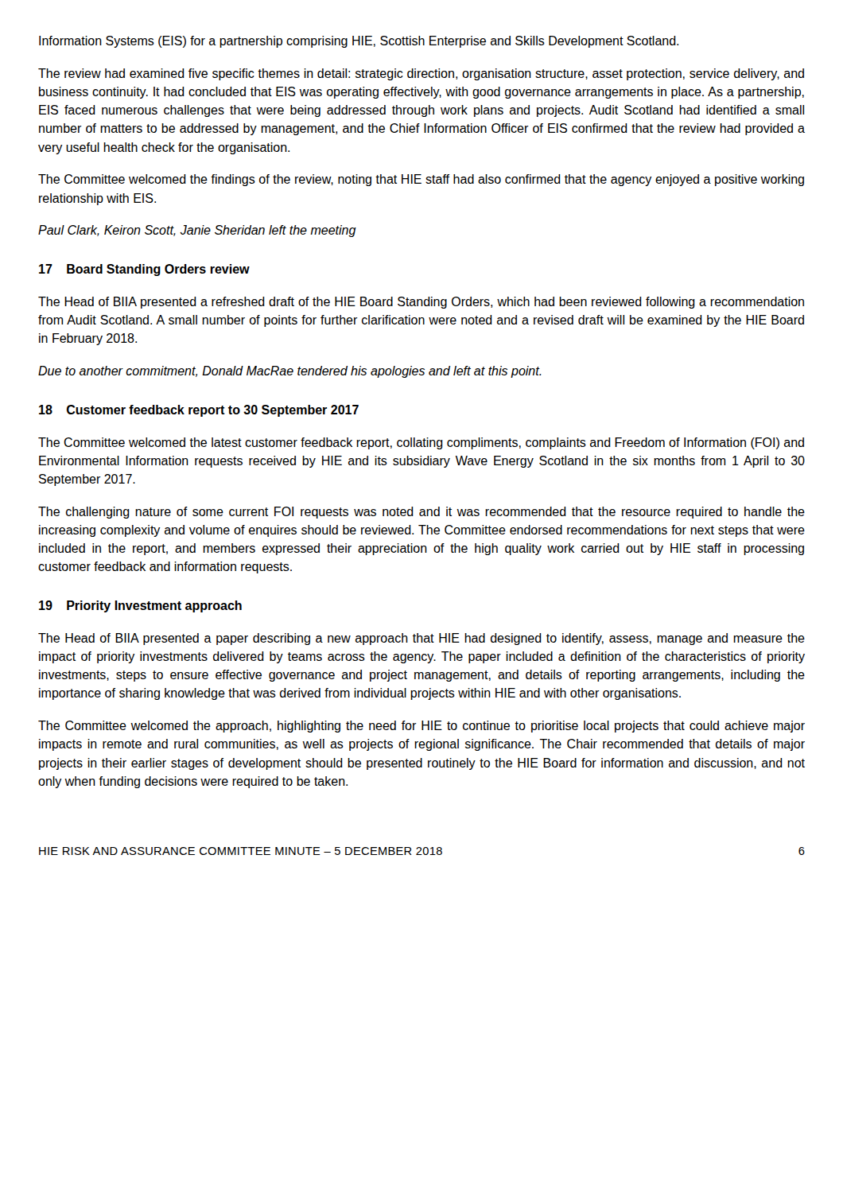Information Systems (EIS) for a partnership comprising HIE, Scottish Enterprise and Skills Development Scotland.
The review had examined five specific themes in detail: strategic direction, organisation structure, asset protection, service delivery, and business continuity. It had concluded that EIS was operating effectively, with good governance arrangements in place. As a partnership, EIS faced numerous challenges that were being addressed through work plans and projects. Audit Scotland had identified a small number of matters to be addressed by management, and the Chief Information Officer of EIS confirmed that the review had provided a very useful health check for the organisation.
The Committee welcomed the findings of the review, noting that HIE staff had also confirmed that the agency enjoyed a positive working relationship with EIS.
Paul Clark, Keiron Scott, Janie Sheridan left the meeting
17 Board Standing Orders review
The Head of BIIA presented a refreshed draft of the HIE Board Standing Orders, which had been reviewed following a recommendation from Audit Scotland. A small number of points for further clarification were noted and a revised draft will be examined by the HIE Board in February 2018.
Due to another commitment, Donald MacRae tendered his apologies and left at this point.
18 Customer feedback report to 30 September 2017
The Committee welcomed the latest customer feedback report, collating compliments, complaints and Freedom of Information (FOI) and Environmental Information requests received by HIE and its subsidiary Wave Energy Scotland in the six months from 1 April to 30 September 2017.
The challenging nature of some current FOI requests was noted and it was recommended that the resource required to handle the increasing complexity and volume of enquires should be reviewed. The Committee endorsed recommendations for next steps that were included in the report, and members expressed their appreciation of the high quality work carried out by HIE staff in processing customer feedback and information requests.
19 Priority Investment approach
The Head of BIIA presented a paper describing a new approach that HIE had designed to identify, assess, manage and measure the impact of priority investments delivered by teams across the agency. The paper included a definition of the characteristics of priority investments, steps to ensure effective governance and project management, and details of reporting arrangements, including the importance of sharing knowledge that was derived from individual projects within HIE and with other organisations.
The Committee welcomed the approach, highlighting the need for HIE to continue to prioritise local projects that could achieve major impacts in remote and rural communities, as well as projects of regional significance. The Chair recommended that details of major projects in their earlier stages of development should be presented routinely to the HIE Board for information and discussion, and not only when funding decisions were required to be taken.
HIE RISK AND ASSURANCE COMMITTEE MINUTE – 5 DECEMBER 2018 6